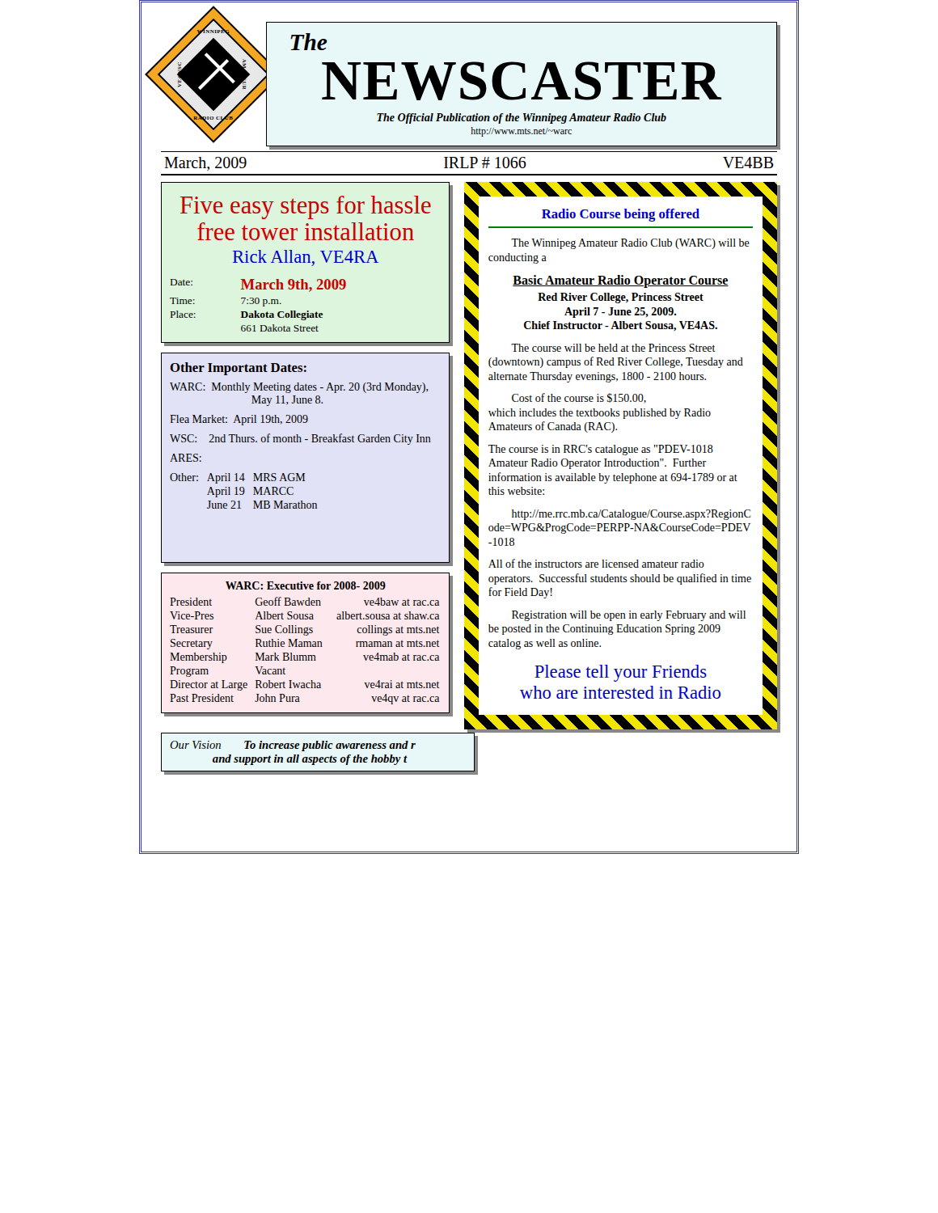WINNIPEG AMATEUR RADIO CLUB VE4WSC
The
NEWSCASTER
The Official Publication of the Winnipeg Amateur Radio Club
http://www.mts.net/~warc
March, 2009
IRLP # 1066
VE4BB
Five easy steps for hassle free tower installation
Rick Allan, VE4RA
| Date: | March 9th, 2009 |
| Time: | 7:30 p.m. |
| Place: | Dakota Collegiate |
| | 661 Dakota Street |
Other Important Dates:
WARC: Monthly Meeting dates - Apr. 20 (3rd Monday),
May 11, June 8.
Flea Market: April 19th, 2009
WSC: 2nd Thurs. of month - Breakfast Garden City Inn
ARES:
| Other: | April 14 | MRS AGM |
| | April 19 | MARCC |
| | June 21 | MB Marathon |
WARC: Executive for 2008- 2009
| President | Geoff Bawden | ve4baw at rac.ca |
| Vice-Pres | Albert Sousa | albert.sousa at shaw.ca |
| Treasurer | Sue Collings | collings at mts.net |
| Secretary | Ruthie Maman | rmaman at mts.net |
| Membership | Mark Blumm | ve4mab at rac.ca |
| Program | Vacant | |
| Director at Large | Robert Iwacha | ve4rai at mts.net |
| Past President | John Pura | ve4qv at rac.ca |
Radio Course being offered
The Winnipeg Amateur Radio Club (WARC) will be conducting a
Basic Amateur Radio Operator Course Red River College, Princess Street
April 7 - June 25, 2009.
Chief Instructor - Albert Sousa, VE4AS.
The course will be held at the Princess Street (downtown) campus of Red River College, Tuesday and alternate Thursday evenings, 1800 - 2100 hours.
Cost of the course is $150.00,
which includes the textbooks published by Radio Amateurs of Canada (RAC).
The course is in RRC's catalogue as "PDEV-1018 Amateur Radio Operator Introduction". Further information is available by telephone at 694-1789 or at this website:
http://me.rrc.mb.ca/Catalogue/Course.aspx?RegionCode=WPG&ProgCode=PERPP-NA&CourseCode=PDEV-1018
All of the instructors are licensed amateur radio operators. Successful students should be qualified in time for Field Day!
Registration will be open in early February and will be posted in the Continuing Education Spring 2009 catalog as well as online.
Please tell your Friends
who are interested in Radio
Our Vision To increase public awareness and r
and support in all aspects of the hobby t